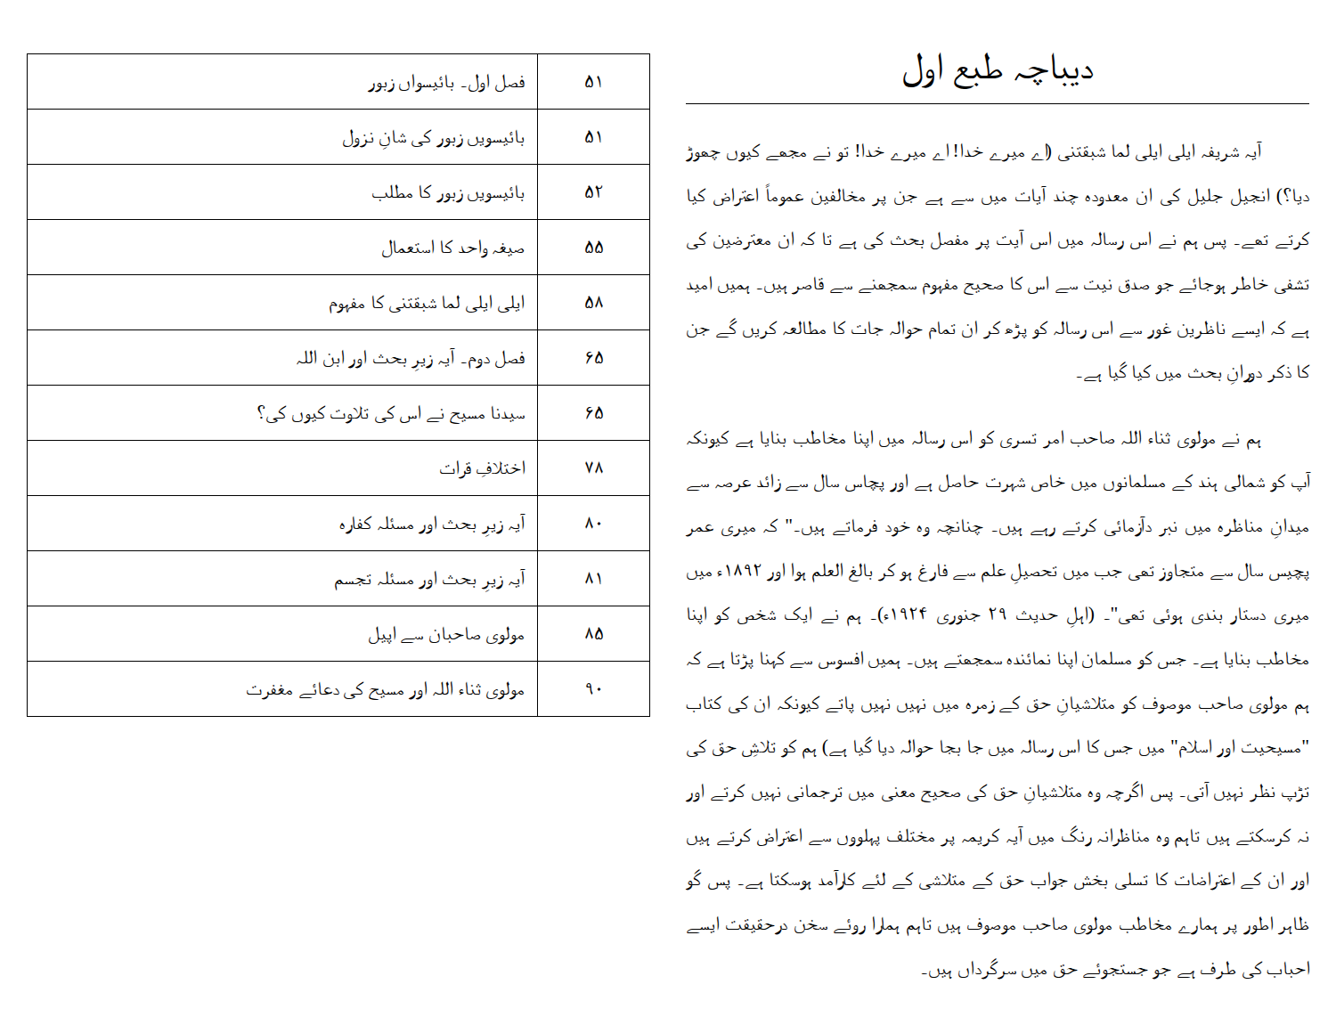دیباچہ طبع اول
آیہ شریفہ ایلی ایلی لما شبقتنی (اے میرے خدا! اے میرے خدا! تو نے مجھے کیوں چھوڑ دیا؟) انجیل جلیل کی ان معدودہ چند آیات میں سے ہے جن پر مخالفین عموماً اعتراض کیا کرتے تھے۔ پس ہم نے اس رسالہ میں اس آیت پر مفصل بحث کی ہے تا کہ ان معترضین کی تشفی خاطر ہوجائے جو صدق نیت سے اس کا صحیح مفہوم سمجھنے سے قاصر ہیں۔ ہمیں امید ہے کہ ایسے ناظرین غور سے اس رسالہ کو پڑھ کر ان تمام حوالہ جات کا مطالعہ کریں گے جن کا ذکر دورانِ بحث میں کیا گیا ہے۔
ہم نے مولوی ثناء اللہ صاحب امر تسری کو اس رسالہ میں اپنا مخاطب بنایا ہے کیونکہ آپ کو شمالی ہند کے مسلمانوں میں خاص شہرت حاصل ہے اور پچاس سال سے زائد عرصہ سے میدانِ مناظرہ میں نبر دآزمائی کرتے رہے ہیں۔ چنانچہ وہ خود فرماتے ہیں۔" کہ میری عمر پچیس سال سے متجاوز تھی جب میں تحصیلِ علم سے فارغ ہو کر بالغ العلم ہوا اور ۱۸۹۲ء میں میری دستار بندی ہوئی تھی"۔ (اہلِ حدیث ۲۹ جنوری ۱۹۲۴ء)۔ ہم نے ایک شخص کو اپنا مخاطب بنایا ہے۔ جس کو مسلمان اپنا نمائندہ سمجھتے ہیں۔ ہمیں افسوس سے کہنا پڑتا ہے کہ ہم مولوی صاحب موصوف کو متلاشیانِ حق کے زمرہ میں نہیں نہیں پاتے کیونکہ ان کی کتاب "مسیحیت اور اسلام" میں جس کا اس رسالہ میں جا بجا حوالہ دیا گیا ہے) ہم کو تلاشِ حق کی تڑپ نظر نہیں آتی۔ پس اگرچہ وہ متلاشیانِ حق کی صحیح معنی میں ترجمانی نہیں کرتے اور نہ کرسکتے ہیں تاہم وہ مناظرانہ رنگ میں آیہ کریمہ پر مختلف پہلووں سے اعتراض کرتے ہیں اور ان کے اعتراضات کا تسلی بخش جواب حق کے متلاشی کے لئے کارآمد ہوسکتا ہے۔ پس گو ظاہر اطور پر ہمارے مخاطب مولوی صاحب موصوف ہیں تاہم ہمارا روئے سخن درحقیقت ایسے احباب کی طرف ہے جو جستجوئے حق میں سرگرداں ہیں۔
| ۵۱ | فصل اول۔ بائیسواں زبور |
| ۵۱ | بائیسویں زبور کی شانِ نزول |
| ۵۲ | بائیسویں زبور کا مطلب |
| ۵۵ | صیغہ واحد کا استعمال |
| ۵۸ | ایلی ایلی لما شبقتنی کا مفہوم |
| ۶۵ | فصل دوم۔ آیہ زیرِ بحث اور ابن اللہ |
| ۶۵ | سیدنا مسیح نے اس کی تلاوت کیوں کی؟ |
| ۷۸ | اختلافِ قرات |
| ۸۰ | آیہ زیرِ بحث اور مسئلہ کفارہ |
| ۸۱ | آیہ زیرِ بحث اور مسئلہ تجسم |
| ۸۵ | مولوی صاحبان سے اپیل |
| ۹۰ | مولوی ثناء اللہ اور مسیح کی دعائے مغفرت |